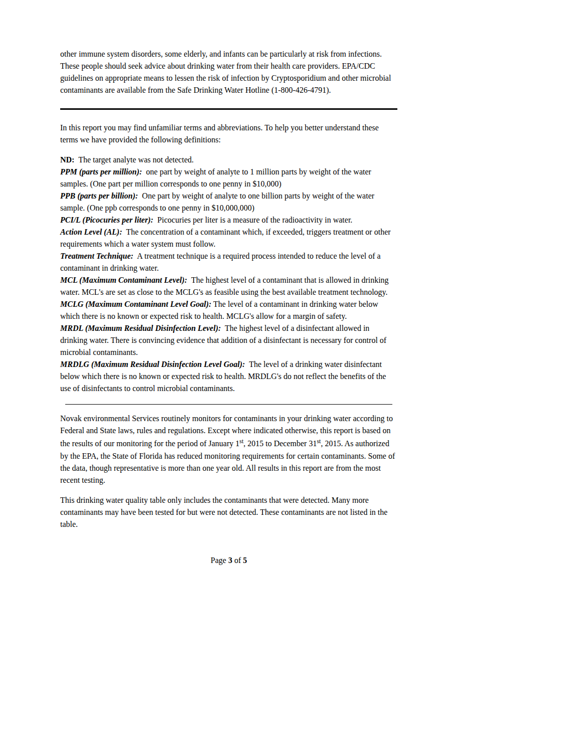other immune system disorders, some elderly, and infants can be particularly at risk from infections. These people should seek advice about drinking water from their health care providers. EPA/CDC guidelines on appropriate means to lessen the risk of infection by Cryptosporidium and other microbial contaminants are available from the Safe Drinking Water Hotline (1-800-426-4791).
In this report you may find unfamiliar terms and abbreviations. To help you better understand these terms we have provided the following definitions:
ND: The target analyte was not detected.
PPM (parts per million): one part by weight of analyte to 1 million parts by weight of the water samples. (One part per million corresponds to one penny in $10,000)
PPB (parts per billion): One part by weight of analyte to one billion parts by weight of the water sample. (One ppb corresponds to one penny in $10,000,000)
PCI/L (Picocuries per liter): Picocuries per liter is a measure of the radioactivity in water.
Action Level (AL): The concentration of a contaminant which, if exceeded, triggers treatment or other requirements which a water system must follow.
Treatment Technique: A treatment technique is a required process intended to reduce the level of a contaminant in drinking water.
MCL (Maximum Contaminant Level): The highest level of a contaminant that is allowed in drinking water. MCL's are set as close to the MCLG's as feasible using the best available treatment technology.
MCLG (Maximum Contaminant Level Goal): The level of a contaminant in drinking water below which there is no known or expected risk to health. MCLG's allow for a margin of safety.
MRDL (Maximum Residual Disinfection Level): The highest level of a disinfectant allowed in drinking water. There is convincing evidence that addition of a disinfectant is necessary for control of microbial contaminants.
MRDLG (Maximum Residual Disinfection Level Goal): The level of a drinking water disinfectant below which there is no known or expected risk to health. MRDLG's do not reflect the benefits of the use of disinfectants to control microbial contaminants.
Novak environmental Services routinely monitors for contaminants in your drinking water according to Federal and State laws, rules and regulations. Except where indicated otherwise, this report is based on the results of our monitoring for the period of January 1st, 2015 to December 31st, 2015. As authorized by the EPA, the State of Florida has reduced monitoring requirements for certain contaminants. Some of the data, though representative is more than one year old. All results in this report are from the most recent testing.
This drinking water quality table only includes the contaminants that were detected. Many more contaminants may have been tested for but were not detected. These contaminants are not listed in the table.
Page 3 of 5